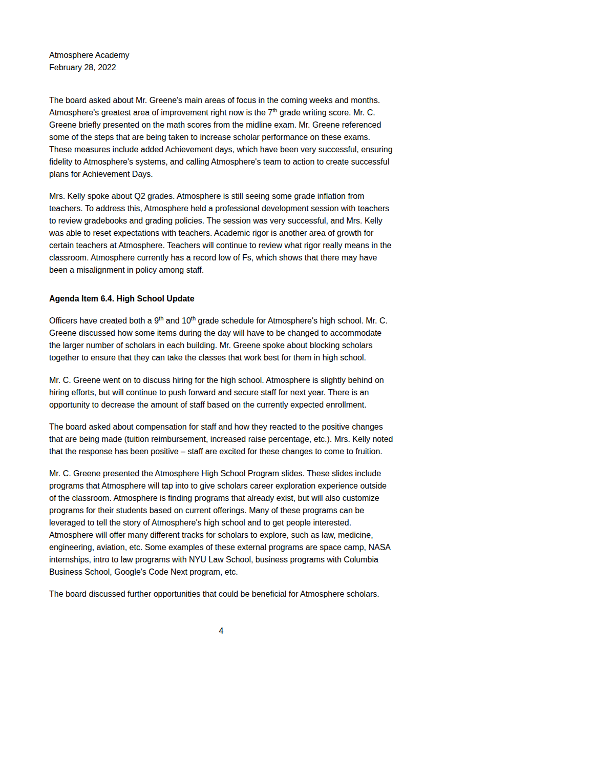Atmosphere Academy
February 28, 2022
The board asked about Mr. Greene's main areas of focus in the coming weeks and months. Atmosphere's greatest area of improvement right now is the 7th grade writing score. Mr. C. Greene briefly presented on the math scores from the midline exam. Mr. Greene referenced some of the steps that are being taken to increase scholar performance on these exams. These measures include added Achievement days, which have been very successful, ensuring fidelity to Atmosphere's systems, and calling Atmosphere's team to action to create successful plans for Achievement Days.
Mrs. Kelly spoke about Q2 grades. Atmosphere is still seeing some grade inflation from teachers. To address this, Atmosphere held a professional development session with teachers to review gradebooks and grading policies. The session was very successful, and Mrs. Kelly was able to reset expectations with teachers. Academic rigor is another area of growth for certain teachers at Atmosphere. Teachers will continue to review what rigor really means in the classroom. Atmosphere currently has a record low of Fs, which shows that there may have been a misalignment in policy among staff.
Agenda Item 6.4. High School Update
Officers have created both a 9th and 10th grade schedule for Atmosphere's high school. Mr. C. Greene discussed how some items during the day will have to be changed to accommodate the larger number of scholars in each building. Mr. Greene spoke about blocking scholars together to ensure that they can take the classes that work best for them in high school.
Mr. C. Greene went on to discuss hiring for the high school. Atmosphere is slightly behind on hiring efforts, but will continue to push forward and secure staff for next year. There is an opportunity to decrease the amount of staff based on the currently expected enrollment.
The board asked about compensation for staff and how they reacted to the positive changes that are being made (tuition reimbursement, increased raise percentage, etc.). Mrs. Kelly noted that the response has been positive – staff are excited for these changes to come to fruition.
Mr. C. Greene presented the Atmosphere High School Program slides. These slides include programs that Atmosphere will tap into to give scholars career exploration experience outside of the classroom. Atmosphere is finding programs that already exist, but will also customize programs for their students based on current offerings. Many of these programs can be leveraged to tell the story of Atmosphere's high school and to get people interested. Atmosphere will offer many different tracks for scholars to explore, such as law, medicine, engineering, aviation, etc. Some examples of these external programs are space camp, NASA internships, intro to law programs with NYU Law School, business programs with Columbia Business School, Google's Code Next program, etc.
The board discussed further opportunities that could be beneficial for Atmosphere scholars.
4